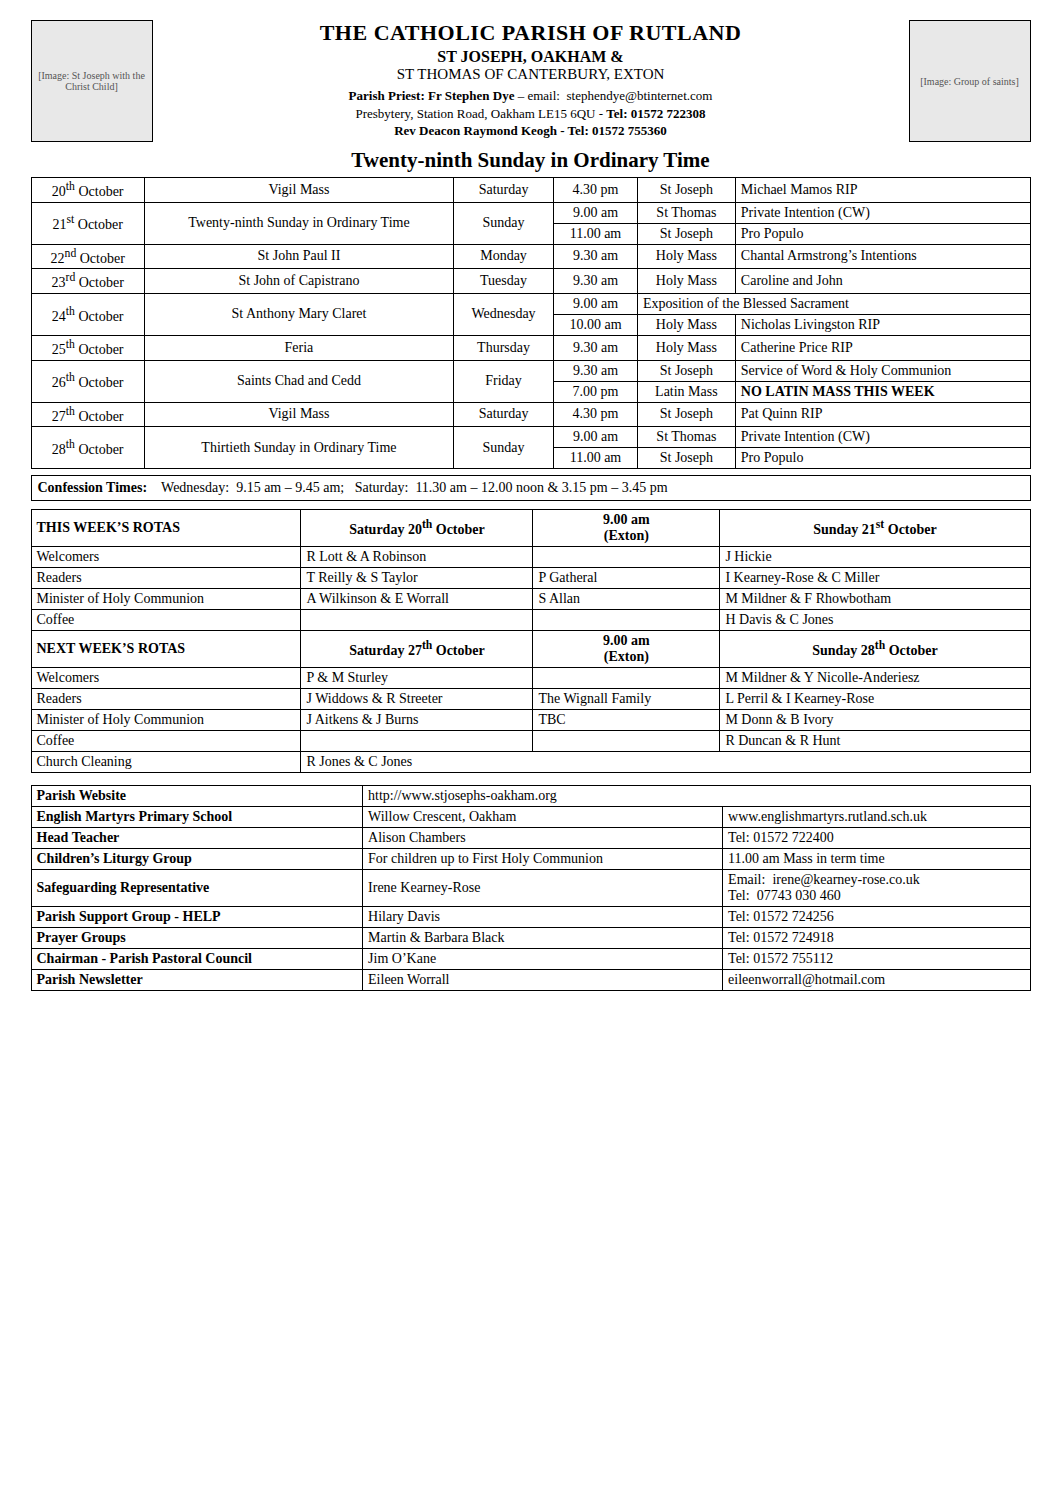[Image: St Joseph with the Christ Child]
THE CATHOLIC PARISH OF RUTLAND
ST JOSEPH, OAKHAM &
ST THOMAS OF CANTERBURY, EXTON
Parish Priest: Fr Stephen Dye – email: stephendye@btinternet.com
Presbytery, Station Road, Oakham LE15 6QU - Tel: 01572 722308
Rev Deacon Raymond Keogh - Tel: 01572 755360
[Image: Group of saints]
Twenty-ninth Sunday in Ordinary Time
| 20 th October | Vigil Mass | Saturday | 4.30 pm | St Joseph | Michael Mamos RIP |
| 21 st October | Twenty-ninth Sunday in Ordinary Time | Sunday | 9.00 am | St Thomas | Private Intention (CW) |
| 11.00 am | St Joseph | Pro Populo |
| 22 nd October | St John Paul II | Monday | 9.30 am | Holy Mass | Chantal Armstrong’s Intentions |
| 23 rd October | St John of Capistrano | Tuesday | 9.30 am | Holy Mass | Caroline and John |
| 24 th October | St Anthony Mary Claret | Wednesday | 9.00 am | Exposition of the Blessed Sacrament |
| 10.00 am | Holy Mass | Nicholas Livingston RIP |
| 25 th October | Feria | Thursday | 9.30 am | Holy Mass | Catherine Price RIP |
| 26 th October | Saints Chad and Cedd | Friday | 9.30 am | St Joseph | Service of Word & Holy Communion |
| 7.00 pm | Latin Mass | NO LATIN MASS THIS WEEK |
| 27 th October | Vigil Mass | Saturday | 4.30 pm | St Joseph | Pat Quinn RIP |
| 28 th October | Thirtieth Sunday in Ordinary Time | Sunday | 9.00 am | St Thomas | Private Intention (CW) |
| 11.00 am | St Joseph | Pro Populo |
Confession Times: Wednesday: 9.15 am – 9.45 am; Saturday: 11.30 am – 12.00 noon & 3.15 pm – 3.45 pm
| THIS WEEK’S ROTAS | Saturday 20 th October | 9.00 am (Exton) | Sunday 21 st October |
| Welcomers | R Lott & A Robinson | | J Hickie |
| Readers | T Reilly & S Taylor | P Gatheral | I Kearney-Rose & C Miller |
| Minister of Holy Communion | A Wilkinson & E Worrall | S Allan | M Mildner & F Rhowbotham |
| Coffee | | | H Davis & C Jones |
| NEXT WEEK’S ROTAS | Saturday 27 th October | 9.00 am (Exton) | Sunday 28 th October |
| Welcomers | P & M Sturley | | M Mildner & Y Nicolle-Anderiesz |
| Readers | J Widdows & R Streeter | The Wignall Family | L Perril & I Kearney-Rose |
| Minister of Holy Communion | J Aitkens & J Burns | TBC | M Donn & B Ivory |
| Coffee | | | R Duncan & R Hunt |
| Church Cleaning | R Jones & C Jones |
| Parish Website | http://www.stjosephs-oakham.org |
| English Martyrs Primary School | Willow Crescent, Oakham | www.englishmartyrs.rutland.sch.uk |
| Head Teacher | Alison Chambers | Tel: 01572 722400 |
| Children’s Liturgy Group | For children up to First Holy Communion | 11.00 am Mass in term time |
| Safeguarding Representative | Irene Kearney-Rose | Email: irene@kearney-rose.co.uk Tel: 07743 030 460 |
| Parish Support Group - HELP | Hilary Davis | Tel: 01572 724256 |
| Prayer Groups | Martin & Barbara Black | Tel: 01572 724918 |
| Chairman - Parish Pastoral Council | Jim O’Kane | Tel: 01572 755112 |
| Parish Newsletter | Eileen Worrall | eileenworrall@hotmail.com |